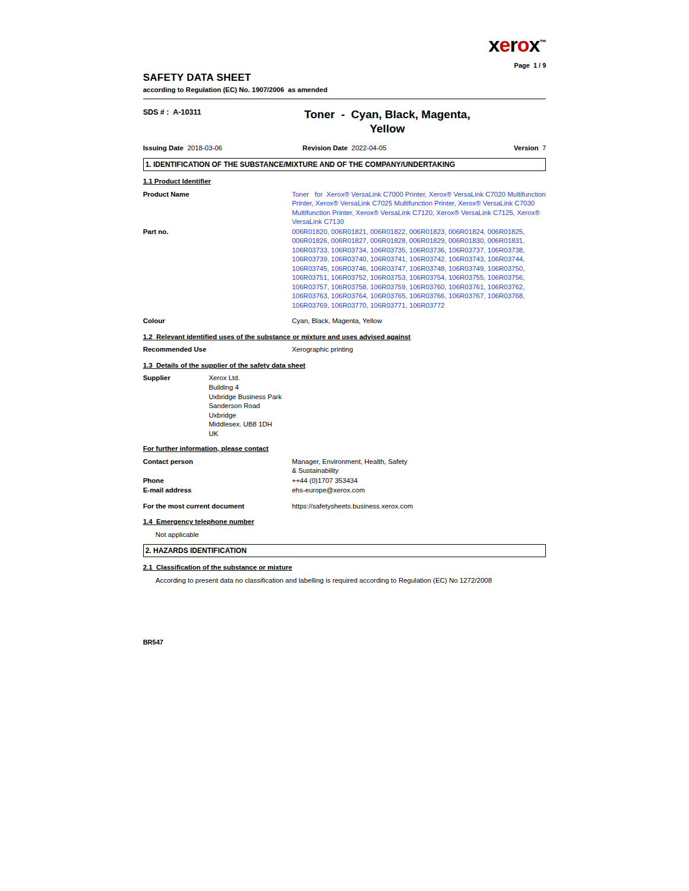xerox™
Page 1 / 9
SAFETY DATA SHEET
according to Regulation (EC) No. 1907/2006 as amended
| SDS # : A-10311 | Toner - Cyan, Black, Magenta, Yellow | |
| Issuing Date 2018-03-06 | Revision Date 2022-04-05 | Version 7 |
1. IDENTIFICATION OF THE SUBSTANCE/MIXTURE AND OF THE COMPANY/UNDERTAKING
1.1 Product Identifier
| Product Name | Toner for Xerox® VersaLink C7000 Printer, Xerox® VersaLink C7020 Multifunction Printer, Xerox® VersaLink C7025 Multifunction Printer, Xerox® VersaLink C7030 Multifunction Printer, Xerox® VersaLink C7120, Xerox® VersaLink C7125, Xerox® VersaLink C7130 |
| Part no. | 006R01820, 006R01821, 006R01822, 006R01823, 006R01824, 006R01825, 006R01826, 006R01827, 006R01828, 006R01829, 006R01830, 006R01831, 106R03733, 106R03734, 106R03735, 106R03736, 106R03737, 106R03738, 106R03739, 106R03740, 106R03741, 106R03742, 106R03743, 106R03744, 106R03745, 106R03746, 106R03747, 106R03748, 106R03749, 106R03750, 106R03751, 106R03752, 106R03753, 106R03754, 106R03755, 106R03756, 106R03757, 106R03758, 106R03759, 106R03760, 106R03761, 106R03762, 106R03763, 106R03764, 106R03765, 106R03766, 106R03767, 106R03768, 106R03769, 106R03770, 106R03771, 106R03772 |
| Colour | Cyan, Black, Magenta, Yellow |
1.2 Relevant identified uses of the substance or mixture and uses advised against
| Recommended Use | Xerographic printing |
1.3 Details of the supplier of the safety data sheet
| Supplier | Xerox Ltd. Building 4 Uxbridge Business Park Sanderson Road Uxbridge Middlesex. UB8 1DH UK |
For further information, please contact
| Contact person | Manager, Environment, Health, Safety & Sustainability |
| Phone | ++44 (0)1707 353434 |
| E-mail address | ehs-europe@xerox.com |
| For the most current document | https://safetysheets.business.xerox.com |
1.4 Emergency telephone number
Not applicable
2. HAZARDS IDENTIFICATION
2.1 Classification of the substance or mixture
According to present data no classification and labelling is required according to Regulation (EC) No 1272/2008
BR547